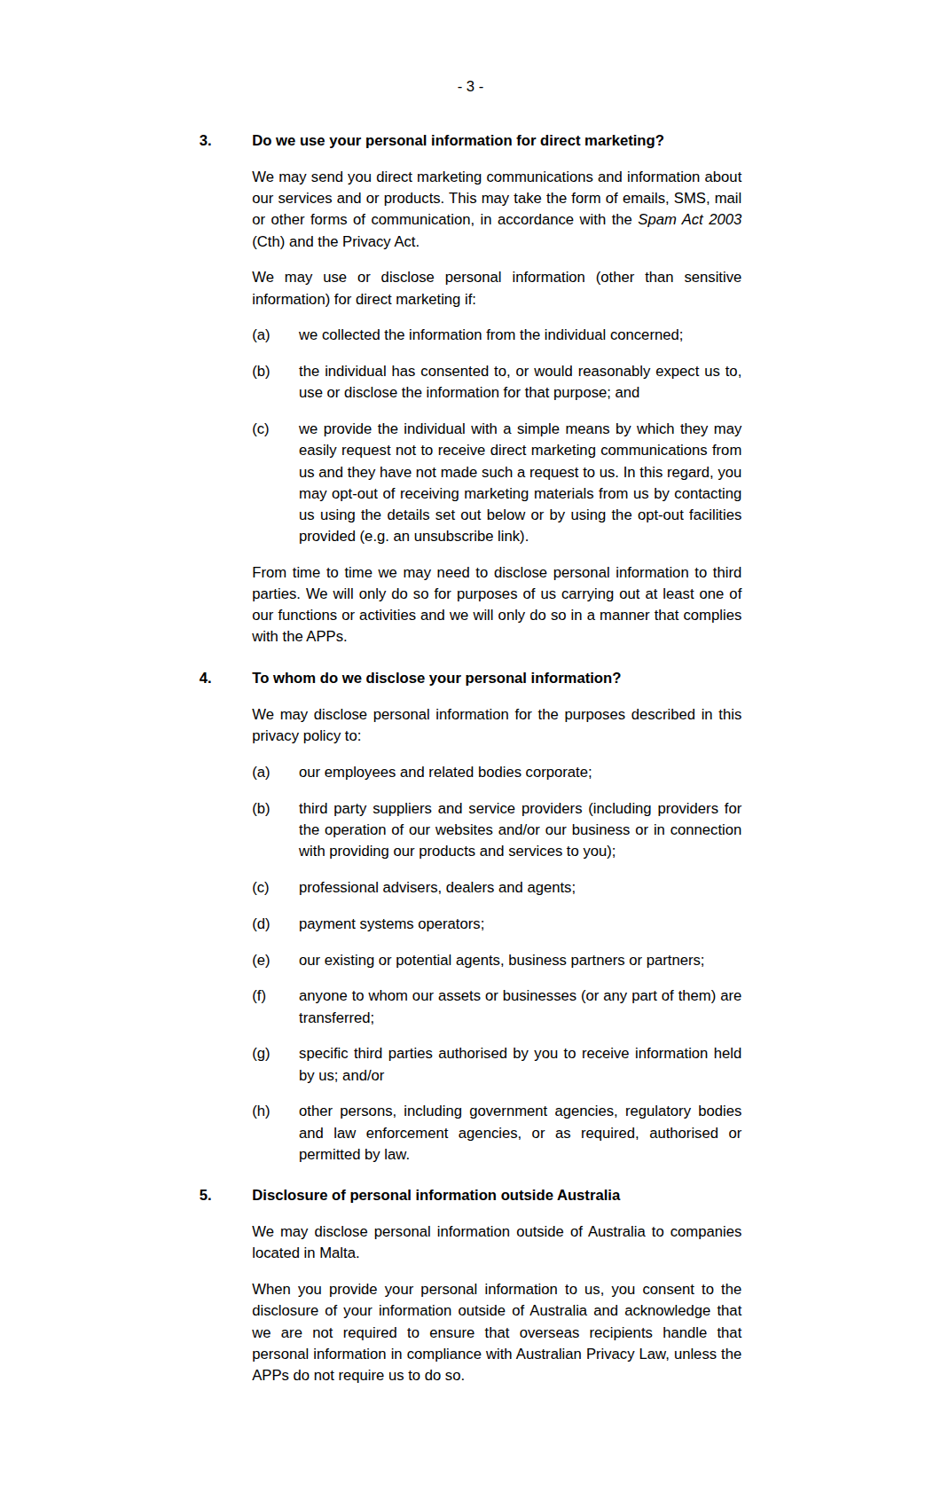- 3 -
3. Do we use your personal information for direct marketing?
We may send you direct marketing communications and information about our services and or products. This may take the form of emails, SMS, mail or other forms of communication, in accordance with the Spam Act 2003 (Cth) and the Privacy Act.
We may use or disclose personal information (other than sensitive information) for direct marketing if:
(a) we collected the information from the individual concerned;
(b) the individual has consented to, or would reasonably expect us to, use or disclose the information for that purpose; and
(c) we provide the individual with a simple means by which they may easily request not to receive direct marketing communications from us and they have not made such a request to us. In this regard, you may opt-out of receiving marketing materials from us by contacting us using the details set out below or by using the opt-out facilities provided (e.g. an unsubscribe link).
From time to time we may need to disclose personal information to third parties. We will only do so for purposes of us carrying out at least one of our functions or activities and we will only do so in a manner that complies with the APPs.
4. To whom do we disclose your personal information?
We may disclose personal information for the purposes described in this privacy policy to:
(a) our employees and related bodies corporate;
(b) third party suppliers and service providers (including providers for the operation of our websites and/or our business or in connection with providing our products and services to you);
(c) professional advisers, dealers and agents;
(d) payment systems operators;
(e) our existing or potential agents, business partners or partners;
(f) anyone to whom our assets or businesses (or any part of them) are transferred;
(g) specific third parties authorised by you to receive information held by us; and/or
(h) other persons, including government agencies, regulatory bodies and law enforcement agencies, or as required, authorised or permitted by law.
5. Disclosure of personal information outside Australia
We may disclose personal information outside of Australia to companies located in Malta.
When you provide your personal information to us, you consent to the disclosure of your information outside of Australia and acknowledge that we are not required to ensure that overseas recipients handle that personal information in compliance with Australian Privacy Law, unless the APPs do not require us to do so.